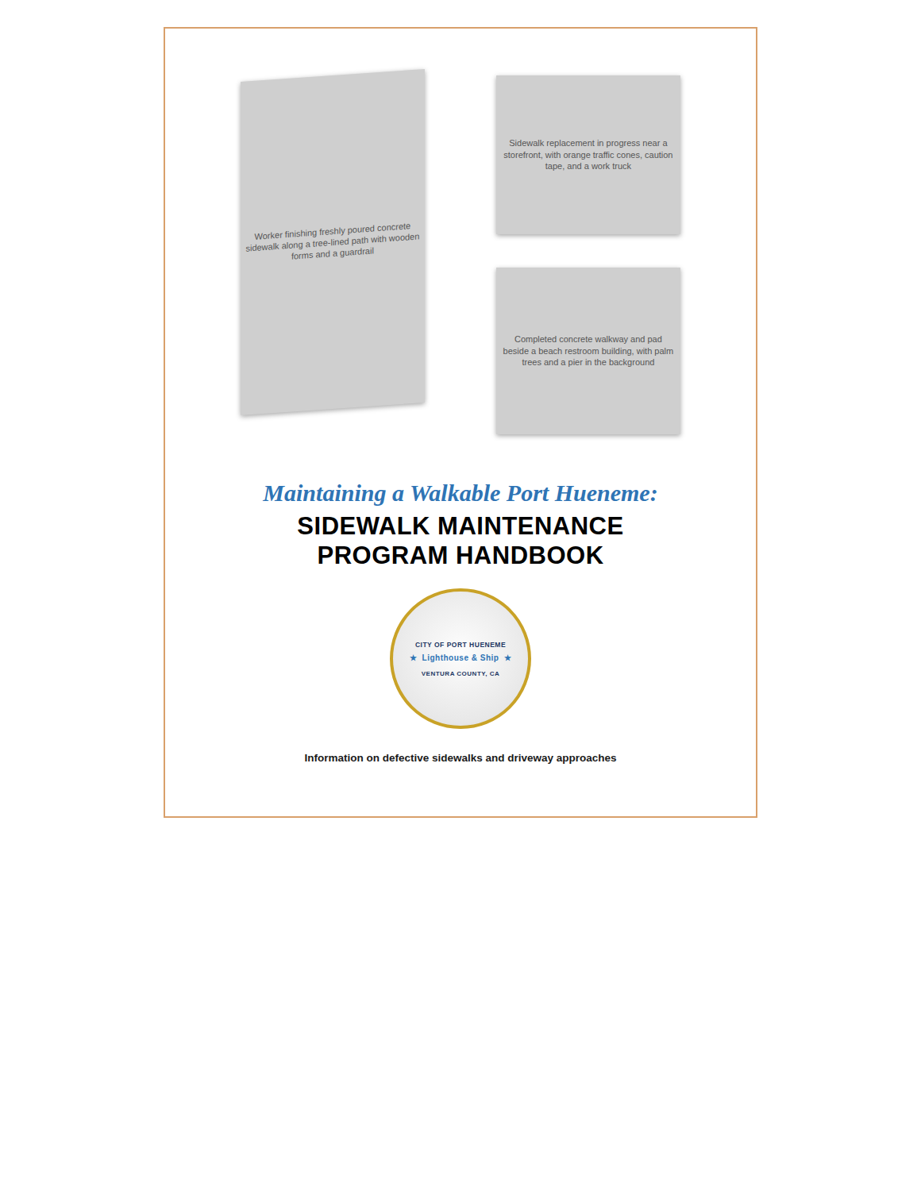Worker finishing freshly poured concrete sidewalk along a tree-lined path with wooden forms and a guardrail
Sidewalk replacement in progress near a storefront, with orange traffic cones, caution tape, and a work truck
Completed concrete walkway and pad beside a beach restroom building, with palm trees and a pier in the background
Maintaining a Walkable Port Hueneme:
SIDEWALK MAINTENANCE
PROGRAM HANDBOOK
CITY OF PORT HUENEME
★ Lighthouse & Ship ★
VENTURA COUNTY, CA
Information on defective sidewalks and driveway approaches